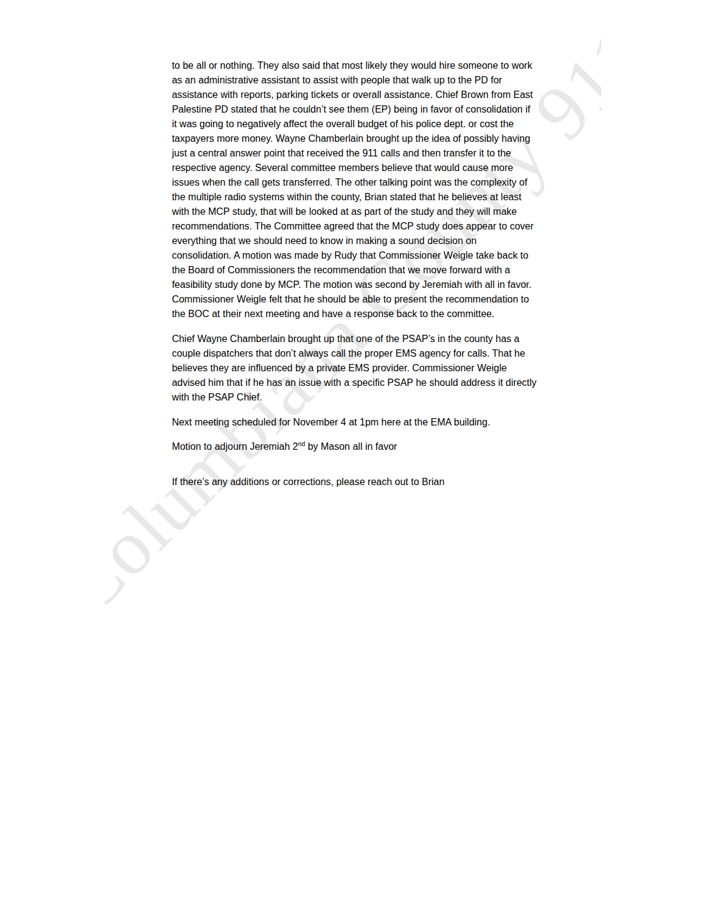Columbiana County 911
to be all or nothing. They also said that most likely they would hire someone to work as an administrative assistant to assist with people that walk up to the PD for assistance with reports, parking tickets or overall assistance. Chief Brown from East Palestine PD stated that he couldn’t see them (EP) being in favor of consolidation if it was going to negatively affect the overall budget of his police dept. or cost the taxpayers more money. Wayne Chamberlain brought up the idea of possibly having just a central answer point that received the 911 calls and then transfer it to the respective agency. Several committee members believe that would cause more issues when the call gets transferred. The other talking point was the complexity of the multiple radio systems within the county, Brian stated that he believes at least with the MCP study, that will be looked at as part of the study and they will make recommendations. The Committee agreed that the MCP study does appear to cover everything that we should need to know in making a sound decision on consolidation. A motion was made by Rudy that Commissioner Weigle take back to the Board of Commissioners the recommendation that we move forward with a feasibility study done by MCP. The motion was second by Jeremiah with all in favor. Commissioner Weigle felt that he should be able to present the recommendation to the BOC at their next meeting and have a response back to the committee.
Chief Wayne Chamberlain brought up that one of the PSAP’s in the county has a couple dispatchers that don’t always call the proper EMS agency for calls. That he believes they are influenced by a private EMS provider. Commissioner Weigle advised him that if he has an issue with a specific PSAP he should address it directly with the PSAP Chief.
Next meeting scheduled for November 4 at 1pm here at the EMA building.
Motion to adjourn Jeremiah 2nd by Mason all in favor
If there’s any additions or corrections, please reach out to Brian